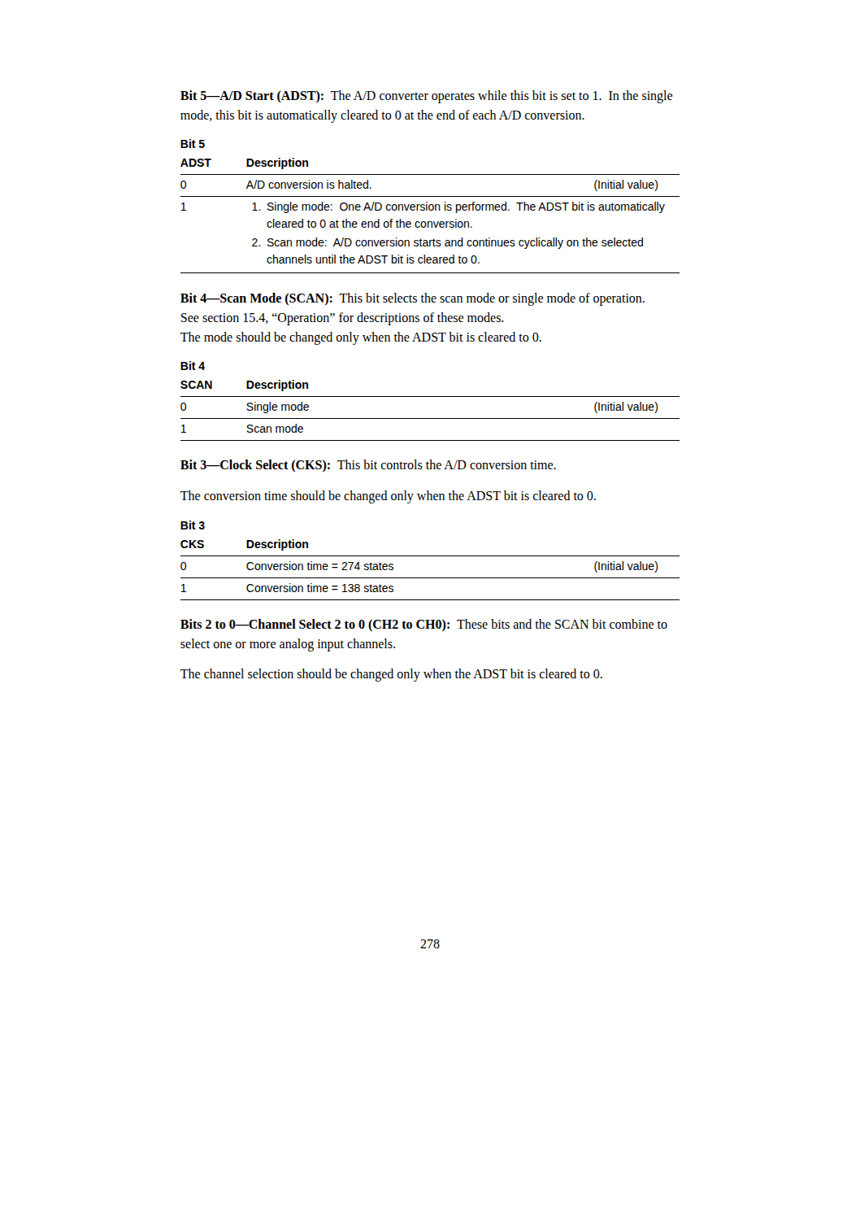Bit 5—A/D Start (ADST): The A/D converter operates while this bit is set to 1. In the single mode, this bit is automatically cleared to 0 at the end of each A/D conversion.
Bit 5
| ADST | Description |
| --- | --- |
| 0 | A/D conversion is halted. (Initial value) |
| 1 | Single mode: One A/D conversion is performed. The ADST bit is automatically cleared to 0 at the end of the conversion. Scan mode: A/D conversion starts and continues cyclically on the selected channels until the ADST bit is cleared to 0. |
Bit 4—Scan Mode (SCAN): This bit selects the scan mode or single mode of operation.
See section 15.4, “Operation” for descriptions of these modes.
The mode should be changed only when the ADST bit is cleared to 0.
Bit 4
| SCAN | Description |
| --- | --- |
| 0 | Single mode (Initial value) |
| 1 | Scan mode |
Bit 3—Clock Select (CKS): This bit controls the A/D conversion time.
The conversion time should be changed only when the ADST bit is cleared to 0.
Bit 3
| CKS | Description |
| --- | --- |
| 0 | Conversion time = 274 states (Initial value) |
| 1 | Conversion time = 138 states |
Bits 2 to 0—Channel Select 2 to 0 (CH2 to CH0): These bits and the SCAN bit combine to select one or more analog input channels.
The channel selection should be changed only when the ADST bit is cleared to 0.
278